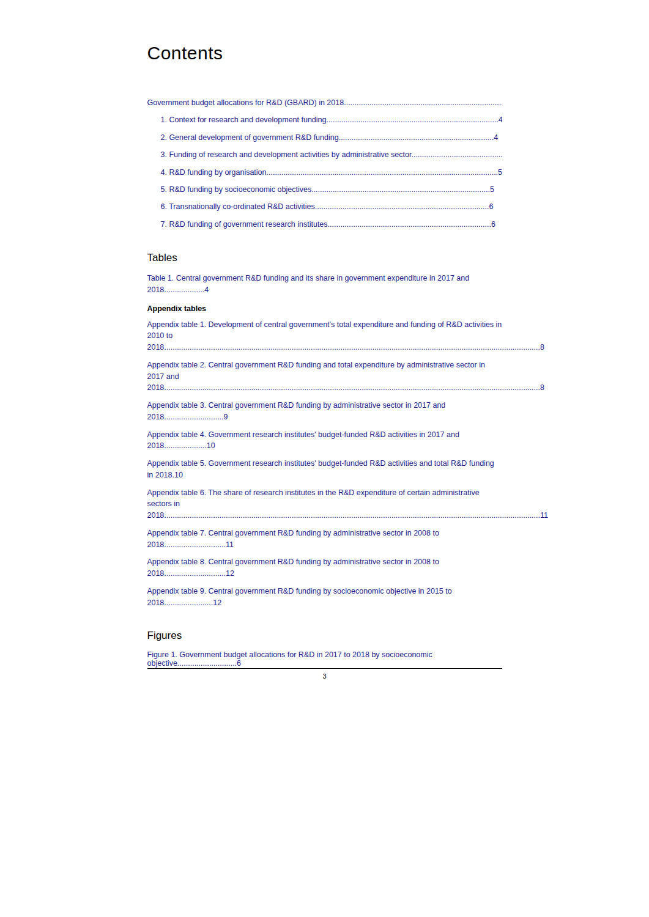Contents
Government budget allocations for R&D (GBARD) in 2018..................................................................................... 4
1. Context for research and development funding................................................................................. 4
2. General development of government R&D funding......................................................................... 4
3. Funding of research and development activities by administrative sector........................................................ 4
4. R&D funding by organisation............................................................................................................. 5
5. R&D funding by socioeconomic objectives.................................................................................... 5
6. Transnationally co-ordinated R&D activities.................................................................................. 6
7. R&D funding of government research institutes............................................................................. 6
Tables
Table 1. Central government R&D funding and its share in government expenditure in 2017 and 2018................... 4
Appendix tables
Appendix table 1. Development of central government's total expenditure and funding of R&D activities in 2010 to 2018................................................................................................................................................................................. 8
Appendix table 2. Central government R&D funding and total expenditure by administrative sector in 2017 and 2018................................................................................................................................................................................. 8
Appendix table 3. Central government R&D funding by administrative sector in 2017 and 2018............................ 9
Appendix table 4. Government research institutes' budget-funded R&D activities in 2017 and 2018.................... 10
Appendix table 5. Government research institutes' budget-funded R&D activities and total R&D funding in 2018. 10
Appendix table 6. The share of research institutes in the R&D expenditure of certain administrative sectors in 2018................................................................................................................................................................................. 11
Appendix table 7. Central government R&D funding by administrative sector in 2008 to 2018............................. 11
Appendix table 8. Central government R&D funding by administrative sector in 2008 to 2018............................. 12
Appendix table 9. Central government R&D funding by socioeconomic objective in 2015 to 2018....................... 12
Figures
Figure 1. Government budget allocations for R&D in 2017 to 2018 by socioeconomic objective............................ 6
3